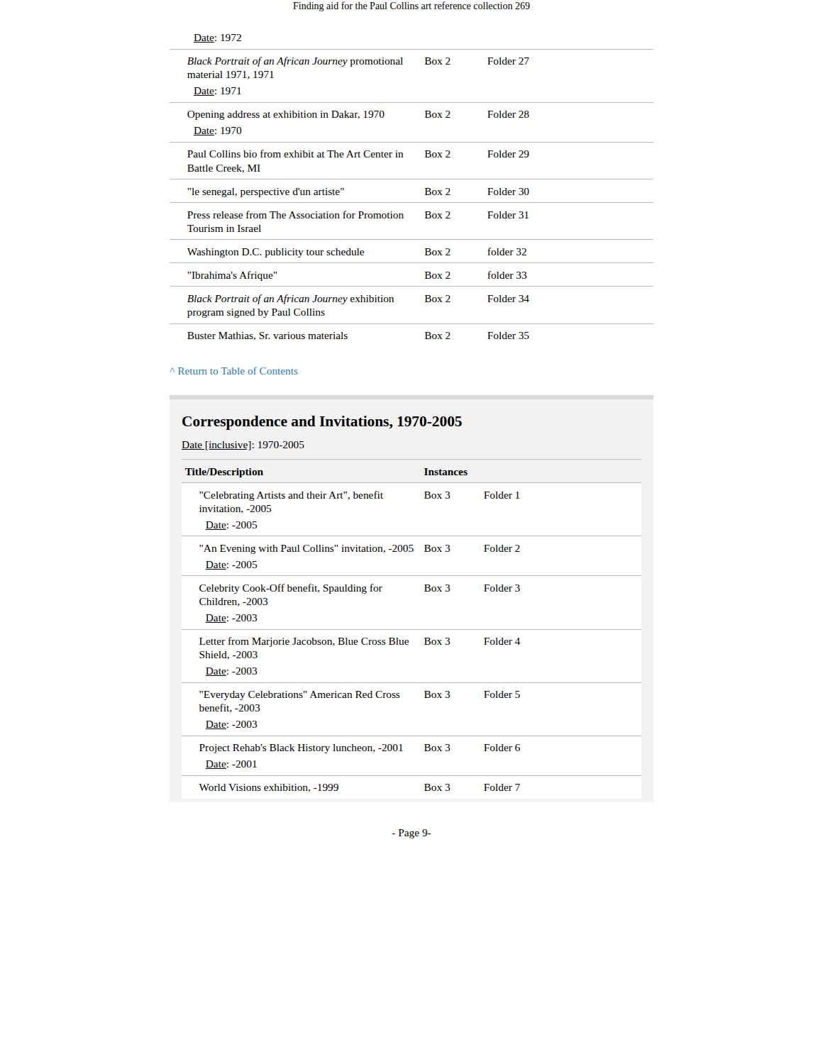Finding aid for the Paul Collins art reference collection 269
| Date : 1972 | | |
| Black Portrait of an African Journey promotional material 1971, 1971 Date : 1971 | Box 2 | Folder 27 |
| Opening address at exhibition in Dakar, 1970 Date : 1970 | Box 2 | Folder 28 |
| Paul Collins bio from exhibit at The Art Center in Battle Creek, MI | Box 2 | Folder 29 |
| "le senegal, perspective d'un artiste" | Box 2 | Folder 30 |
| Press release from The Association for Promotion Tourism in Israel | Box 2 | Folder 31 |
| Washington D.C. publicity tour schedule | Box 2 | folder 32 |
| "Ibrahima's Afrique" | Box 2 | folder 33 |
| Black Portrait of an African Journey exhibition program signed by Paul Collins | Box 2 | Folder 34 |
| Buster Mathias, Sr. various materials | Box 2 | Folder 35 |
^ Return to Table of Contents
Correspondence and Invitations, 1970-2005
Date [inclusive]: 1970-2005
| Title/Description | Instances |
| --- | --- |
| "Celebrating Artists and their Art", benefit invitation, -2005 Date : -2005 | Box 3 | Folder 1 |
| "An Evening with Paul Collins" invitation, -2005 Date : -2005 | Box 3 | Folder 2 |
| Celebrity Cook-Off benefit, Spaulding for Children, -2003 Date : -2003 | Box 3 | Folder 3 |
| Letter from Marjorie Jacobson, Blue Cross Blue Shield, -2003 Date : -2003 | Box 3 | Folder 4 |
| "Everyday Celebrations" American Red Cross benefit, -2003 Date : -2003 | Box 3 | Folder 5 |
| Project Rehab's Black History luncheon, -2001 Date : -2001 | Box 3 | Folder 6 |
| World Visions exhibition, -1999 | Box 3 | Folder 7 |
- Page 9-